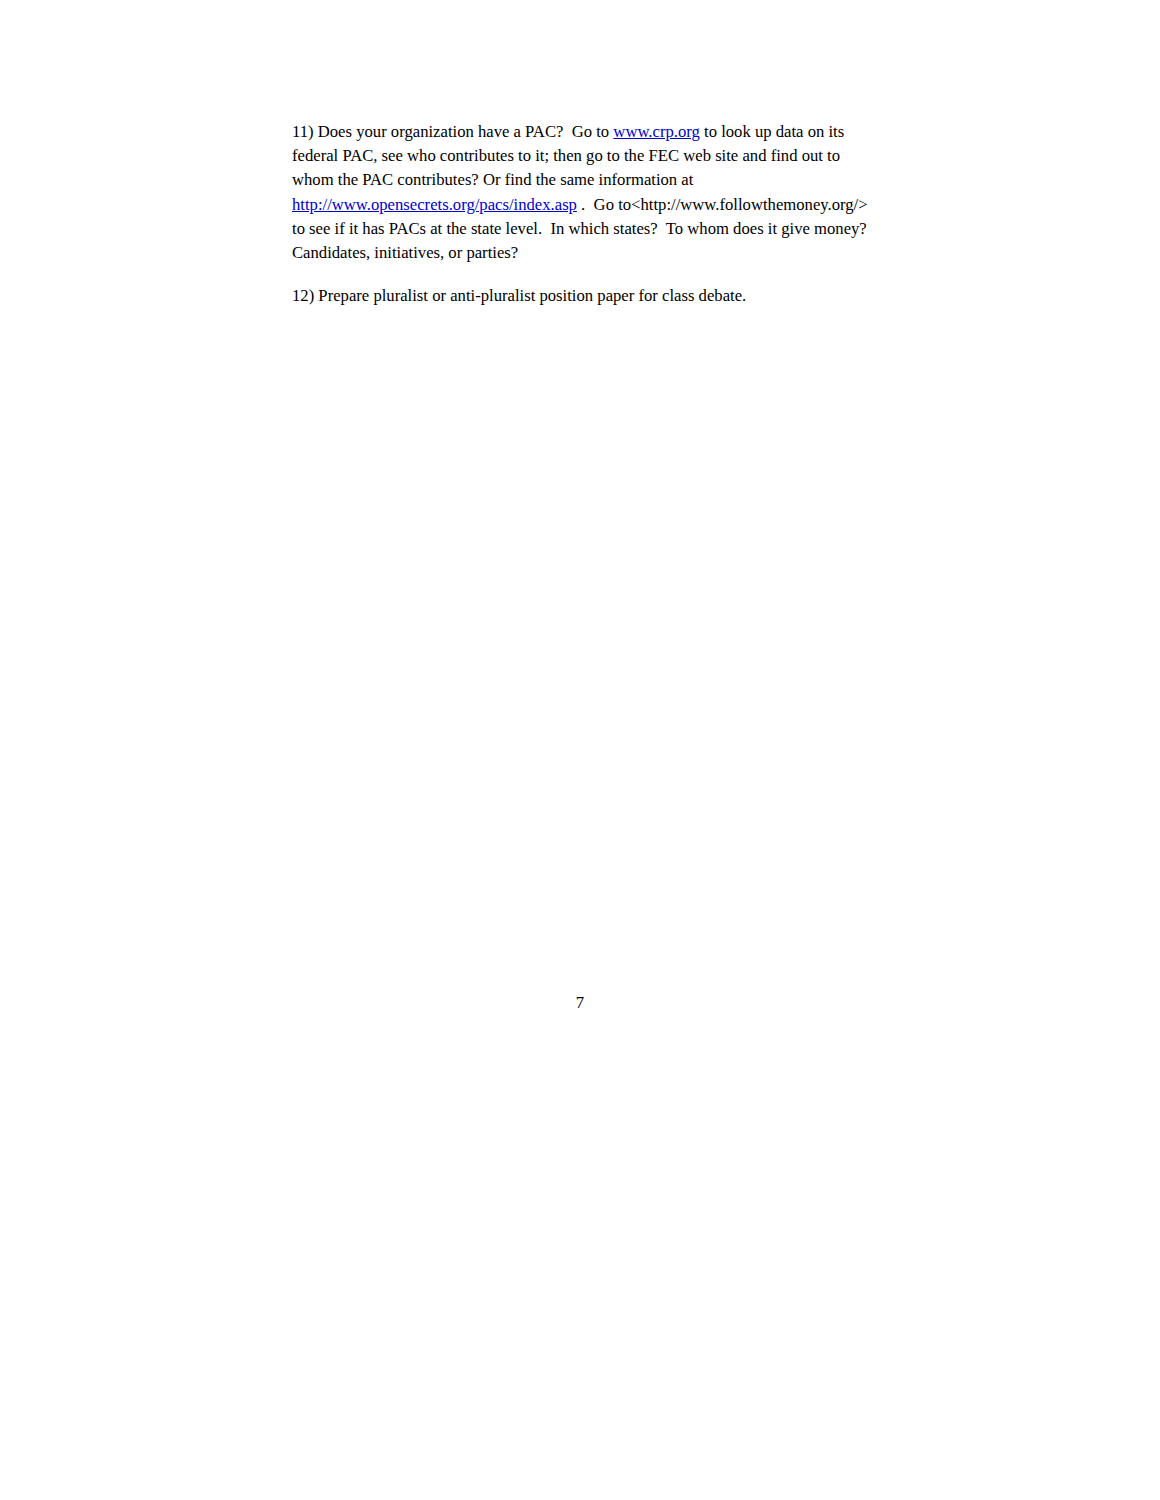11) Does your organization have a PAC? Go to www.crp.org to look up data on its federal PAC, see who contributes to it; then go to the FEC web site and find out to whom the PAC contributes? Or find the same information at http://www.opensecrets.org/pacs/index.asp . Go to<http://www.followthemoney.org/> to see if it has PACs at the state level. In which states? To whom does it give money? Candidates, initiatives, or parties?
12) Prepare pluralist or anti-pluralist position paper for class debate.
7